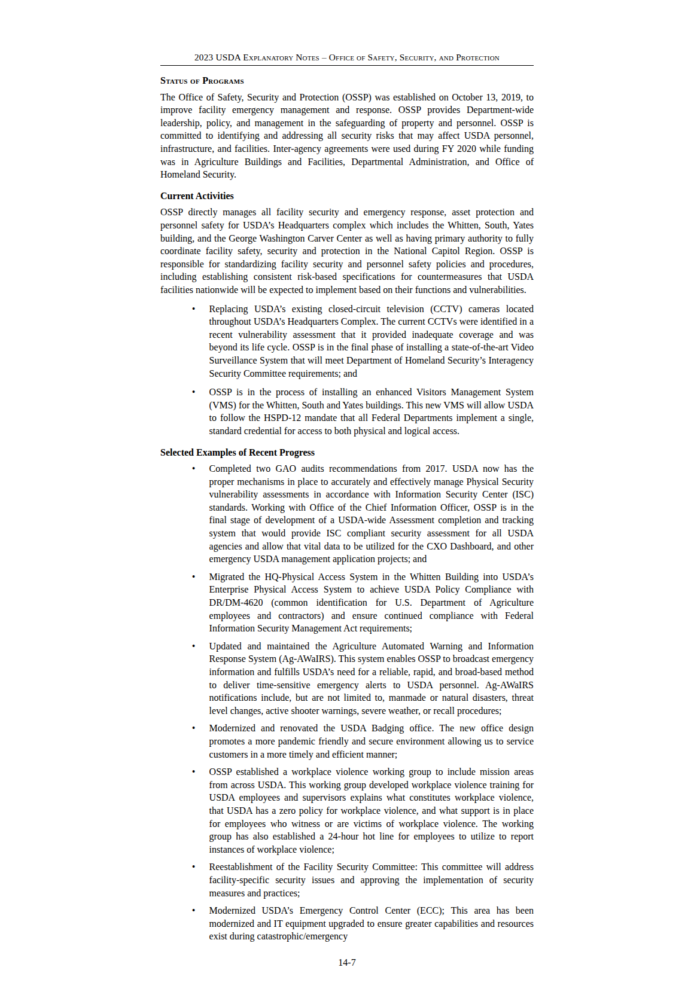2023 USDA Explanatory Notes – Office of Safety, Security, and Protection
Status of Programs
The Office of Safety, Security and Protection (OSSP) was established on October 13, 2019, to improve facility emergency management and response. OSSP provides Department-wide leadership, policy, and management in the safeguarding of property and personnel. OSSP is committed to identifying and addressing all security risks that may affect USDA personnel, infrastructure, and facilities. Inter-agency agreements were used during FY 2020 while funding was in Agriculture Buildings and Facilities, Departmental Administration, and Office of Homeland Security.
Current Activities
OSSP directly manages all facility security and emergency response, asset protection and personnel safety for USDA’s Headquarters complex which includes the Whitten, South, Yates building, and the George Washington Carver Center as well as having primary authority to fully coordinate facility safety, security and protection in the National Capitol Region. OSSP is responsible for standardizing facility security and personnel safety policies and procedures, including establishing consistent risk-based specifications for countermeasures that USDA facilities nationwide will be expected to implement based on their functions and vulnerabilities.
Replacing USDA’s existing closed-circuit television (CCTV) cameras located throughout USDA’s Headquarters Complex. The current CCTVs were identified in a recent vulnerability assessment that it provided inadequate coverage and was beyond its life cycle. OSSP is in the final phase of installing a state-of-the-art Video Surveillance System that will meet Department of Homeland Security’s Interagency Security Committee requirements; and
OSSP is in the process of installing an enhanced Visitors Management System (VMS) for the Whitten, South and Yates buildings. This new VMS will allow USDA to follow the HSPD-12 mandate that all Federal Departments implement a single, standard credential for access to both physical and logical access.
Selected Examples of Recent Progress
Completed two GAO audits recommendations from 2017. USDA now has the proper mechanisms in place to accurately and effectively manage Physical Security vulnerability assessments in accordance with Information Security Center (ISC) standards. Working with Office of the Chief Information Officer, OSSP is in the final stage of development of a USDA-wide Assessment completion and tracking system that would provide ISC compliant security assessment for all USDA agencies and allow that vital data to be utilized for the CXO Dashboard, and other emergency USDA management application projects; and
Migrated the HQ-Physical Access System in the Whitten Building into USDA’s Enterprise Physical Access System to achieve USDA Policy Compliance with DR/DM-4620 (common identification for U.S. Department of Agriculture employees and contractors) and ensure continued compliance with Federal Information Security Management Act requirements;
Updated and maintained the Agriculture Automated Warning and Information Response System (Ag-AWaIRS). This system enables OSSP to broadcast emergency information and fulfills USDA’s need for a reliable, rapid, and broad-based method to deliver time-sensitive emergency alerts to USDA personnel. Ag-AWaIRS notifications include, but are not limited to, manmade or natural disasters, threat level changes, active shooter warnings, severe weather, or recall procedures;
Modernized and renovated the USDA Badging office. The new office design promotes a more pandemic friendly and secure environment allowing us to service customers in a more timely and efficient manner;
OSSP established a workplace violence working group to include mission areas from across USDA. This working group developed workplace violence training for USDA employees and supervisors explains what constitutes workplace violence, that USDA has a zero policy for workplace violence, and what support is in place for employees who witness or are victims of workplace violence. The working group has also established a 24-hour hot line for employees to utilize to report instances of workplace violence;
Reestablishment of the Facility Security Committee: This committee will address facility-specific security issues and approving the implementation of security measures and practices;
Modernized USDA’s Emergency Control Center (ECC); This area has been modernized and IT equipment upgraded to ensure greater capabilities and resources exist during catastrophic/emergency
14-7